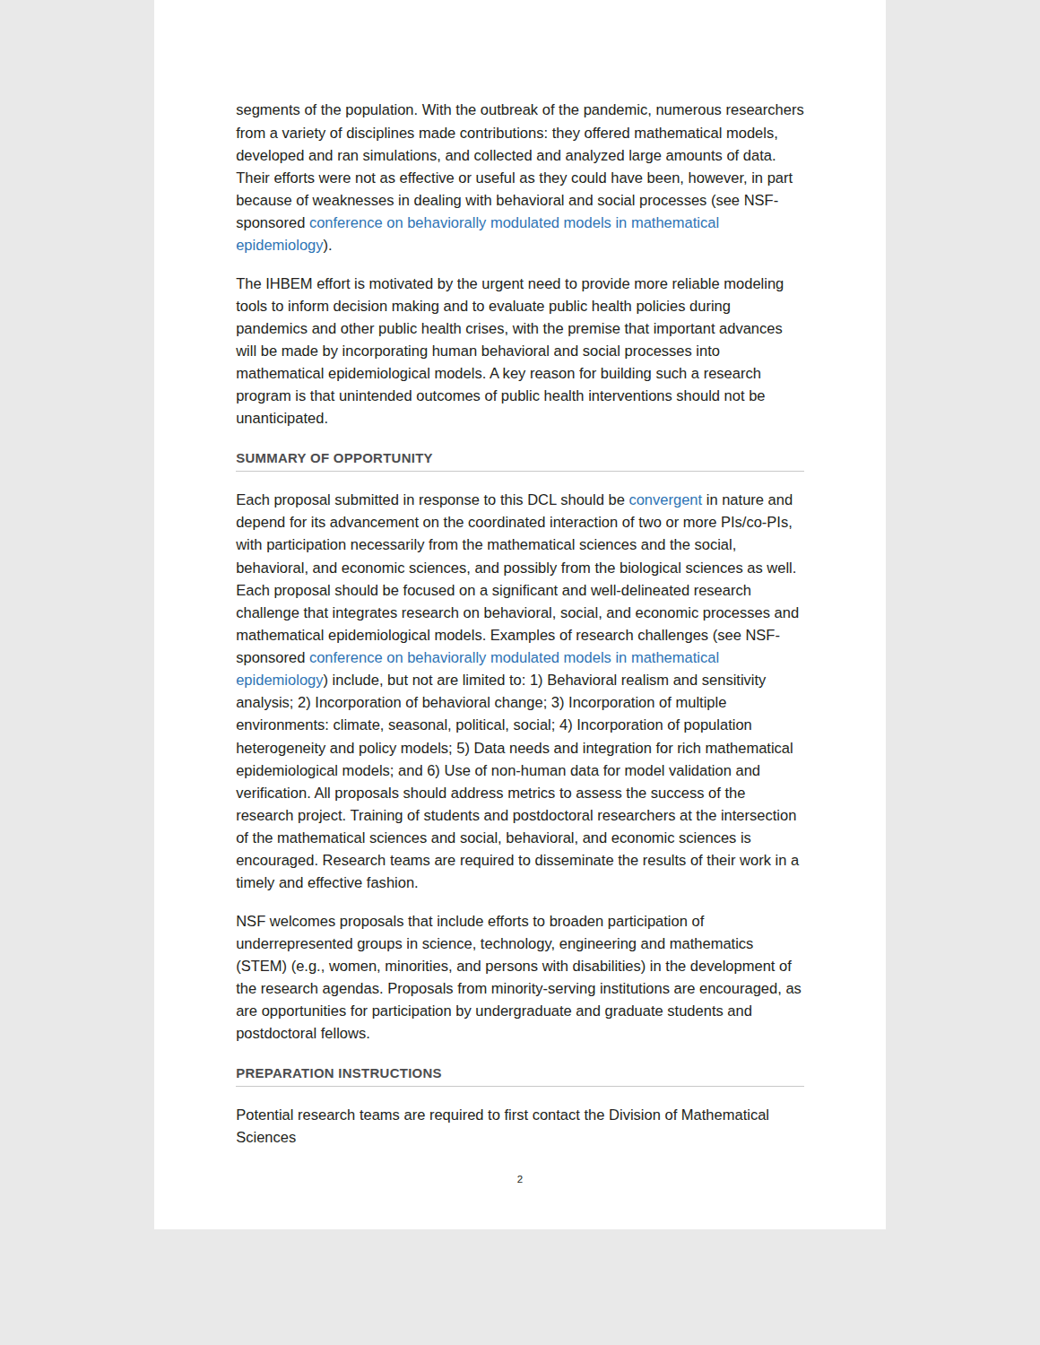segments of the population. With the outbreak of the pandemic, numerous researchers from a variety of disciplines made contributions: they offered mathematical models, developed and ran simulations, and collected and analyzed large amounts of data. Their efforts were not as effective or useful as they could have been, however, in part because of weaknesses in dealing with behavioral and social processes (see NSF-sponsored conference on behaviorally modulated models in mathematical epidemiology).
The IHBEM effort is motivated by the urgent need to provide more reliable modeling tools to inform decision making and to evaluate public health policies during pandemics and other public health crises, with the premise that important advances will be made by incorporating human behavioral and social processes into mathematical epidemiological models. A key reason for building such a research program is that unintended outcomes of public health interventions should not be unanticipated.
Summary of Opportunity
Each proposal submitted in response to this DCL should be convergent in nature and depend for its advancement on the coordinated interaction of two or more PIs/co-PIs, with participation necessarily from the mathematical sciences and the social, behavioral, and economic sciences, and possibly from the biological sciences as well. Each proposal should be focused on a significant and well-delineated research challenge that integrates research on behavioral, social, and economic processes and mathematical epidemiological models. Examples of research challenges (see NSF-sponsored conference on behaviorally modulated models in mathematical epidemiology) include, but not are limited to: 1) Behavioral realism and sensitivity analysis; 2) Incorporation of behavioral change; 3) Incorporation of multiple environments: climate, seasonal, political, social; 4) Incorporation of population heterogeneity and policy models; 5) Data needs and integration for rich mathematical epidemiological models; and 6) Use of non-human data for model validation and verification. All proposals should address metrics to assess the success of the research project. Training of students and postdoctoral researchers at the intersection of the mathematical sciences and social, behavioral, and economic sciences is encouraged. Research teams are required to disseminate the results of their work in a timely and effective fashion.
NSF welcomes proposals that include efforts to broaden participation of underrepresented groups in science, technology, engineering and mathematics (STEM) (e.g., women, minorities, and persons with disabilities) in the development of the research agendas. Proposals from minority-serving institutions are encouraged, as are opportunities for participation by undergraduate and graduate students and postdoctoral fellows.
Preparation Instructions
Potential research teams are required to first contact the Division of Mathematical Sciences
2